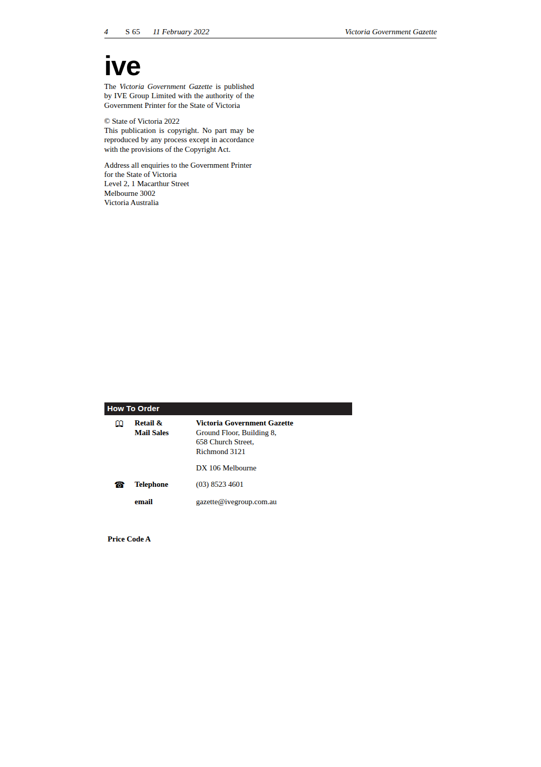4 S 65 11 February 2022 Victoria Government Gazette
ive
The Victoria Government Gazette is published by IVE Group Limited with the authority of the Government Printer for the State of Victoria
© State of Victoria 2022
This publication is copyright. No part may be reproduced by any process except in accordance with the provisions of the Copyright Act.
Address all enquiries to the Government Printer
for the State of Victoria
Level 2, 1 Macarthur Street
Melbourne 3002
Victoria Australia
How To Order
| 🕮 | Retail & Mail Sales | Victoria Government Gazette Ground Floor, Building 8, 658 Church Street, Richmond 3121 |
| | | DX 106 Melbourne |
| ☎ | Telephone | (03) 8523 4601 |
| | email | gazette@ivegroup.com.au |
Price Code A